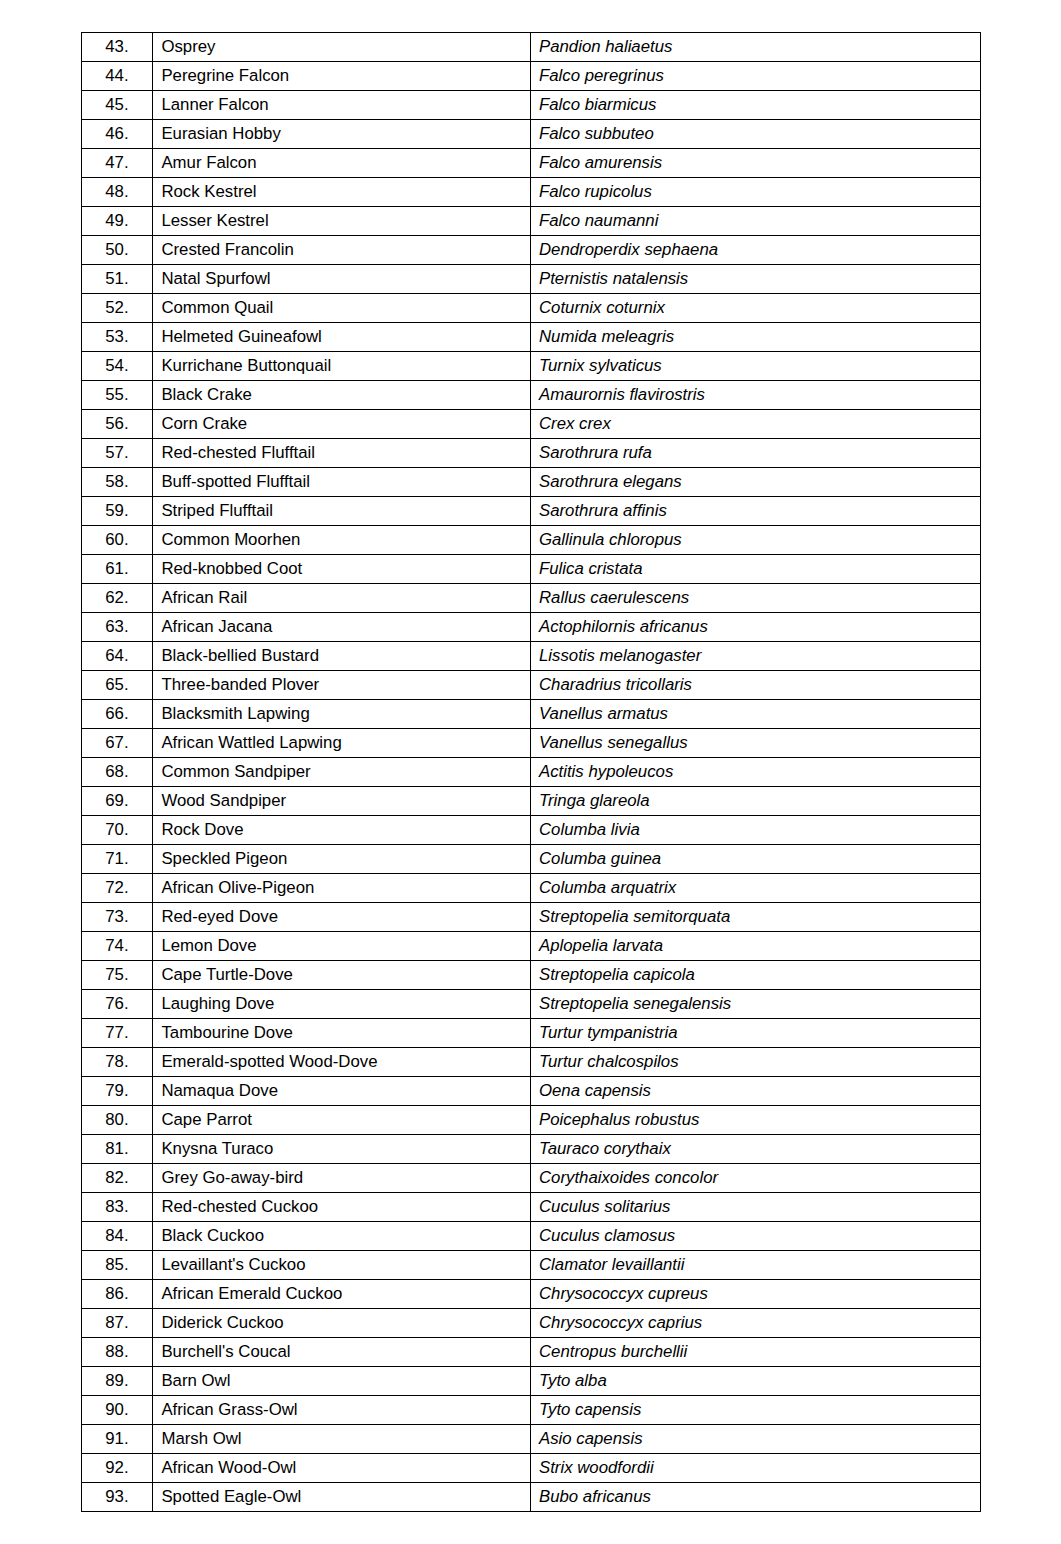| 43. | Osprey | Pandion haliaetus |
| 44. | Peregrine Falcon | Falco peregrinus |
| 45. | Lanner Falcon | Falco biarmicus |
| 46. | Eurasian Hobby | Falco subbuteo |
| 47. | Amur Falcon | Falco amurensis |
| 48. | Rock Kestrel | Falco rupicolus |
| 49. | Lesser Kestrel | Falco naumanni |
| 50. | Crested Francolin | Dendroperdix sephaena |
| 51. | Natal Spurfowl | Pternistis natalensis |
| 52. | Common Quail | Coturnix coturnix |
| 53. | Helmeted Guineafowl | Numida meleagris |
| 54. | Kurrichane Buttonquail | Turnix sylvaticus |
| 55. | Black Crake | Amaurornis flavirostris |
| 56. | Corn Crake | Crex crex |
| 57. | Red-chested Flufftail | Sarothrura rufa |
| 58. | Buff-spotted Flufftail | Sarothrura elegans |
| 59. | Striped Flufftail | Sarothrura affinis |
| 60. | Common Moorhen | Gallinula chloropus |
| 61. | Red-knobbed Coot | Fulica cristata |
| 62. | African Rail | Rallus caerulescens |
| 63. | African Jacana | Actophilornis africanus |
| 64. | Black-bellied Bustard | Lissotis melanogaster |
| 65. | Three-banded Plover | Charadrius tricollaris |
| 66. | Blacksmith Lapwing | Vanellus armatus |
| 67. | African Wattled Lapwing | Vanellus senegallus |
| 68. | Common Sandpiper | Actitis hypoleucos |
| 69. | Wood Sandpiper | Tringa glareola |
| 70. | Rock Dove | Columba livia |
| 71. | Speckled Pigeon | Columba guinea |
| 72. | African Olive-Pigeon | Columba arquatrix |
| 73. | Red-eyed Dove | Streptopelia semitorquata |
| 74. | Lemon Dove | Aplopelia larvata |
| 75. | Cape Turtle-Dove | Streptopelia capicola |
| 76. | Laughing Dove | Streptopelia senegalensis |
| 77. | Tambourine Dove | Turtur tympanistria |
| 78. | Emerald-spotted Wood-Dove | Turtur chalcospilos |
| 79. | Namaqua Dove | Oena capensis |
| 80. | Cape Parrot | Poicephalus robustus |
| 81. | Knysna Turaco | Tauraco corythaix |
| 82. | Grey Go-away-bird | Corythaixoides concolor |
| 83. | Red-chested Cuckoo | Cuculus solitarius |
| 84. | Black Cuckoo | Cuculus clamosus |
| 85. | Levaillant's Cuckoo | Clamator levaillantii |
| 86. | African Emerald Cuckoo | Chrysococcyx cupreus |
| 87. | Diderick Cuckoo | Chrysococcyx caprius |
| 88. | Burchell's Coucal | Centropus burchellii |
| 89. | Barn Owl | Tyto alba |
| 90. | African Grass-Owl | Tyto capensis |
| 91. | Marsh Owl | Asio capensis |
| 92. | African Wood-Owl | Strix woodfordii |
| 93. | Spotted Eagle-Owl | Bubo africanus |